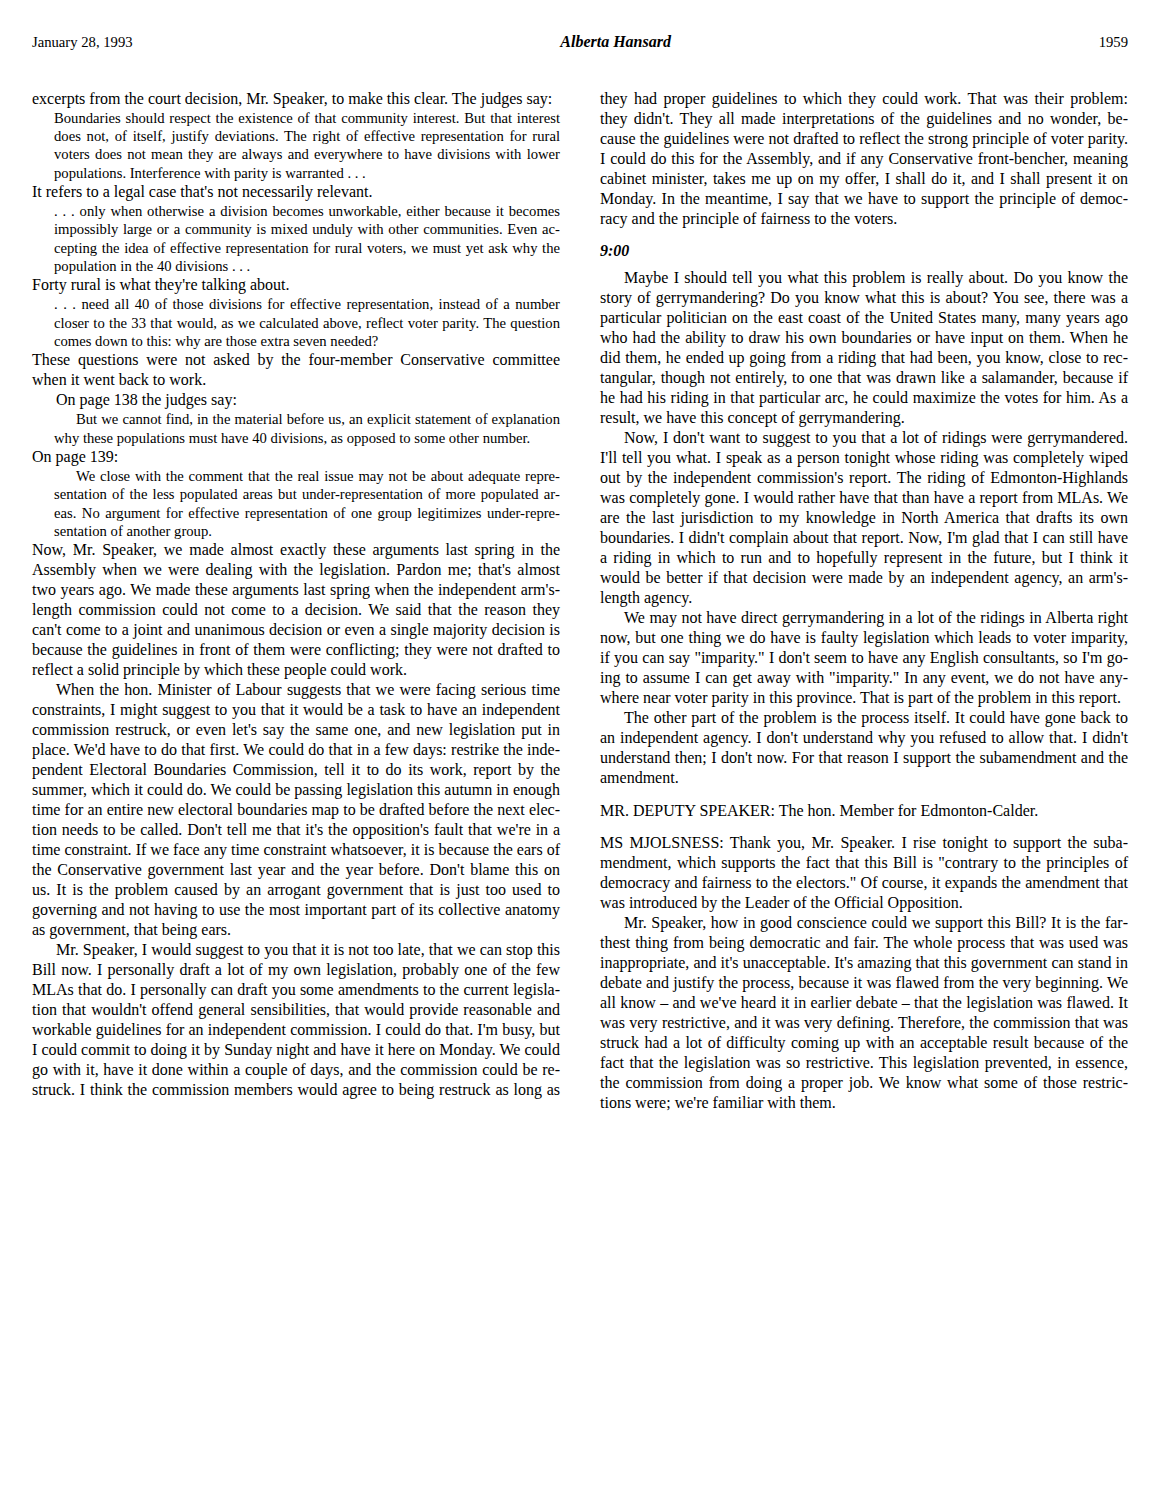January 28, 1993 Alberta Hansard 1959
excerpts from the court decision, Mr. Speaker, to make this clear. The judges say:
Boundaries should respect the existence of that community interest. But that interest does not, of itself, justify deviations. The right of effective representation for rural voters does not mean they are always and everywhere to have divisions with lower populations. Interference with parity is warranted . . .
It refers to a legal case that's not necessarily relevant.
. . . only when otherwise a division becomes unworkable, either because it becomes impossibly large or a community is mixed unduly with other communities. Even accepting the idea of effective representation for rural voters, we must yet ask why the population in the 40 divisions . . .
Forty rural is what they're talking about.
. . . need all 40 of those divisions for effective representation, instead of a number closer to the 33 that would, as we calculated above, reflect voter parity. The question comes down to this: why are those extra seven needed?
These questions were not asked by the four-member Conservative committee when it went back to work.
On page 138 the judges say:
But we cannot find, in the material before us, an explicit statement of explanation why these populations must have 40 divisions, as opposed to some other number.
On page 139:
We close with the comment that the real issue may not be about adequate representation of the less populated areas but under-representation of more populated areas. No argument for effective representation of one group legitimizes under-representation of another group.
Now, Mr. Speaker, we made almost exactly these arguments last spring in the Assembly when we were dealing with the legislation. Pardon me; that's almost two years ago. We made these arguments last spring when the independent arm's-length commission could not come to a decision. We said that the reason they can't come to a joint and unanimous decision or even a single majority decision is because the guidelines in front of them were conflicting; they were not drafted to reflect a solid principle by which these people could work.
When the hon. Minister of Labour suggests that we were facing serious time constraints, I might suggest to you that it would be a task to have an independent commission restruck, or even let's say the same one, and new legislation put in place. We'd have to do that first. We could do that in a few days: restrike the independent Electoral Boundaries Commission, tell it to do its work, report by the summer, which it could do. We could be passing legislation this autumn in enough time for an entire new electoral boundaries map to be drafted before the next election needs to be called. Don't tell me that it's the opposition's fault that we're in a time constraint. If we face any time constraint whatsoever, it is because the ears of the Conservative government last year and the year before. Don't blame this on us. It is the problem caused by an arrogant government that is just too used to governing and not having to use the most important part of its collective anatomy as government, that being ears.
Mr. Speaker, I would suggest to you that it is not too late, that we can stop this Bill now. I personally draft a lot of my own legislation, probably one of the few MLAs that do. I personally can draft you some amendments to the current legislation that wouldn't offend general sensibilities, that would provide reasonable and workable guidelines for an independent commission. I could do that. I'm busy, but I could commit to doing it by Sunday night and have it here on Monday. We could go with it, have it done within a couple of days, and the commission could be restruck. I think the commission members would agree to being restruck as long as they had proper guidelines to which they could work. That was their problem: they didn't. They all made interpretations of the guidelines and no wonder, because the guidelines were not drafted to reflect the strong principle of voter parity. I could do this for the Assembly, and if any Conservative front-bencher, meaning cabinet minister, takes me up on my offer, I shall do it, and I shall present it on Monday. In the meantime, I say that we have to support the principle of democracy and the principle of fairness to the voters.
9:00
Maybe I should tell you what this problem is really about. Do you know the story of gerrymandering? Do you know what this is about? You see, there was a particular politician on the east coast of the United States many, many years ago who had the ability to draw his own boundaries or have input on them. When he did them, he ended up going from a riding that had been, you know, close to rectangular, though not entirely, to one that was drawn like a salamander, because if he had his riding in that particular arc, he could maximize the votes for him. As a result, we have this concept of gerrymandering.
Now, I don't want to suggest to you that a lot of ridings were gerrymandered. I'll tell you what. I speak as a person tonight whose riding was completely wiped out by the independent commission's report. The riding of Edmonton-Highlands was completely gone. I would rather have that than have a report from MLAs. We are the last jurisdiction to my knowledge in North America that drafts its own boundaries. I didn't complain about that report. Now, I'm glad that I can still have a riding in which to run and to hopefully represent in the future, but I think it would be better if that decision were made by an independent agency, an arm's-length agency.
We may not have direct gerrymandering in a lot of the ridings in Alberta right now, but one thing we do have is faulty legislation which leads to voter imparity, if you can say "imparity." I don't seem to have any English consultants, so I'm going to assume I can get away with "imparity." In any event, we do not have anywhere near voter parity in this province. That is part of the problem in this report.
The other part of the problem is the process itself. It could have gone back to an independent agency. I don't understand why you refused to allow that. I didn't understand then; I don't now. For that reason I support the subamendment and the amendment.
MR. DEPUTY SPEAKER: The hon. Member for Edmonton-Calder.
MS MJOLSNESS: Thank you, Mr. Speaker. I rise tonight to support the subamendment, which supports the fact that this Bill is "contrary to the principles of democracy and fairness to the electors." Of course, it expands the amendment that was introduced by the Leader of the Official Opposition.
Mr. Speaker, how in good conscience could we support this Bill? It is the farthest thing from being democratic and fair. The whole process that was used was inappropriate, and it's unacceptable. It's amazing that this government can stand in debate and justify the process, because it was flawed from the very beginning. We all know – and we've heard it in earlier debate – that the legislation was flawed. It was very restrictive, and it was very defining. Therefore, the commission that was struck had a lot of difficulty coming up with an acceptable result because of the fact that the legislation was so restrictive. This legislation prevented, in essence, the commission from doing a proper job. We know what some of those restrictions were; we're familiar with them.